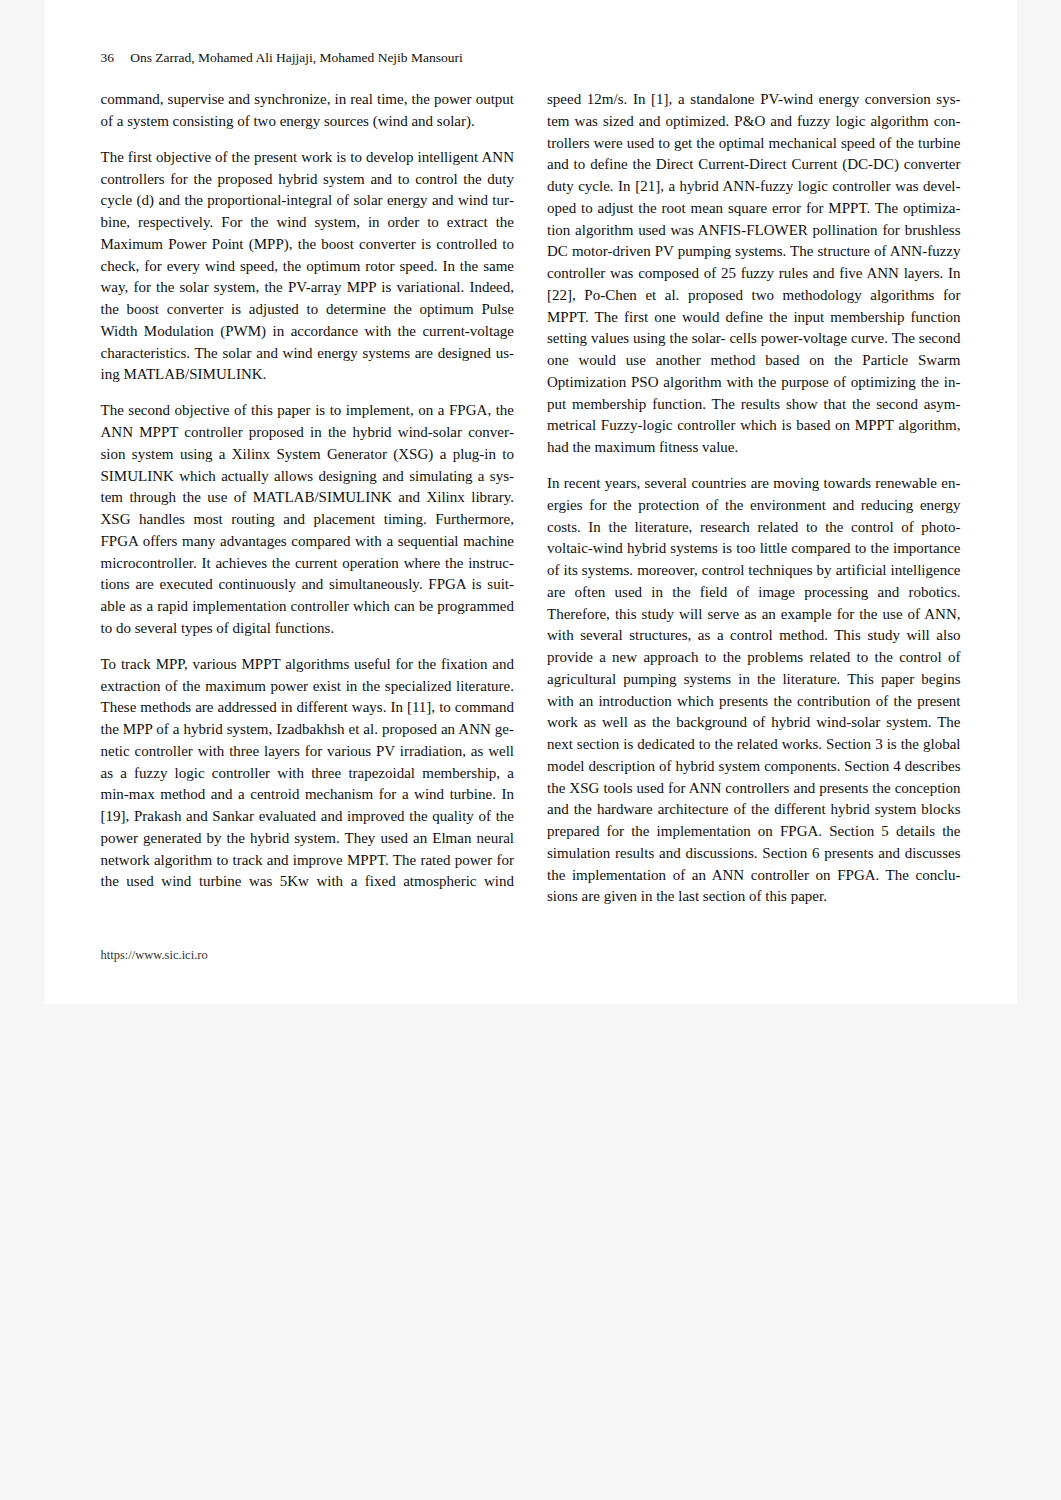36 Ons Zarrad, Mohamed Ali Hajjaji, Mohamed Nejib Mansouri
command, supervise and synchronize, in real time, the power output of a system consisting of two energy sources (wind and solar).
The first objective of the present work is to develop intelligent ANN controllers for the proposed hybrid system and to control the duty cycle (d) and the proportional-integral of solar energy and wind turbine, respectively. For the wind system, in order to extract the Maximum Power Point (MPP), the boost converter is controlled to check, for every wind speed, the optimum rotor speed. In the same way, for the solar system, the PV-array MPP is variational. Indeed, the boost converter is adjusted to determine the optimum Pulse Width Modulation (PWM) in accordance with the current-voltage characteristics. The solar and wind energy systems are designed using MATLAB/SIMULINK.
The second objective of this paper is to implement, on a FPGA, the ANN MPPT controller proposed in the hybrid wind-solar conversion system using a Xilinx System Generator (XSG) a plug-in to SIMULINK which actually allows designing and simulating a system through the use of MATLAB/SIMULINK and Xilinx library. XSG handles most routing and placement timing. Furthermore, FPGA offers many advantages compared with a sequential machine microcontroller. It achieves the current operation where the instructions are executed continuously and simultaneously. FPGA is suitable as a rapid implementation controller which can be programmed to do several types of digital functions.
To track MPP, various MPPT algorithms useful for the fixation and extraction of the maximum power exist in the specialized literature. These methods are addressed in different ways. In [11], to command the MPP of a hybrid system, Izadbakhsh et al. proposed an ANN genetic controller with three layers for various PV irradiation, as well as a fuzzy logic controller with three trapezoidal membership, a min-max method and a centroid mechanism for a wind turbine. In [19], Prakash and Sankar evaluated and improved the quality of the power generated by the hybrid system. They used an Elman neural network algorithm to track and improve MPPT. The rated power for the used wind turbine was 5Kw with a fixed atmospheric wind speed 12m/s. In [1], a standalone PV-wind energy conversion system was sized and optimized. P&O and fuzzy logic algorithm controllers were used to get the optimal mechanical speed of the turbine and to define the Direct Current-Direct Current (DC-DC) converter duty cycle. In [21], a hybrid ANN-fuzzy logic controller was developed to adjust the root mean square error for MPPT. The optimization algorithm used was ANFIS-FLOWER pollination for brushless DC motor-driven PV pumping systems. The structure of ANN-fuzzy controller was composed of 25 fuzzy rules and five ANN layers. In [22], Po-Chen et al. proposed two methodology algorithms for MPPT. The first one would define the input membership function setting values using the solar- cells power-voltage curve. The second one would use another method based on the Particle Swarm Optimization PSO algorithm with the purpose of optimizing the input membership function. The results show that the second asymmetrical Fuzzy-logic controller which is based on MPPT algorithm, had the maximum fitness value.
In recent years, several countries are moving towards renewable energies for the protection of the environment and reducing energy costs. In the literature, research related to the control of photovoltaic-wind hybrid systems is too little compared to the importance of its systems. moreover, control techniques by artificial intelligence are often used in the field of image processing and robotics. Therefore, this study will serve as an example for the use of ANN, with several structures, as a control method. This study will also provide a new approach to the problems related to the control of agricultural pumping systems in the literature. This paper begins with an introduction which presents the contribution of the present work as well as the background of hybrid wind-solar system. The next section is dedicated to the related works. Section 3 is the global model description of hybrid system components. Section 4 describes the XSG tools used for ANN controllers and presents the conception and the hardware architecture of the different hybrid system blocks prepared for the implementation on FPGA. Section 5 details the simulation results and discussions. Section 6 presents and discusses the implementation of an ANN controller on FPGA. The conclusions are given in the last section of this paper.
https://www.sic.ici.ro